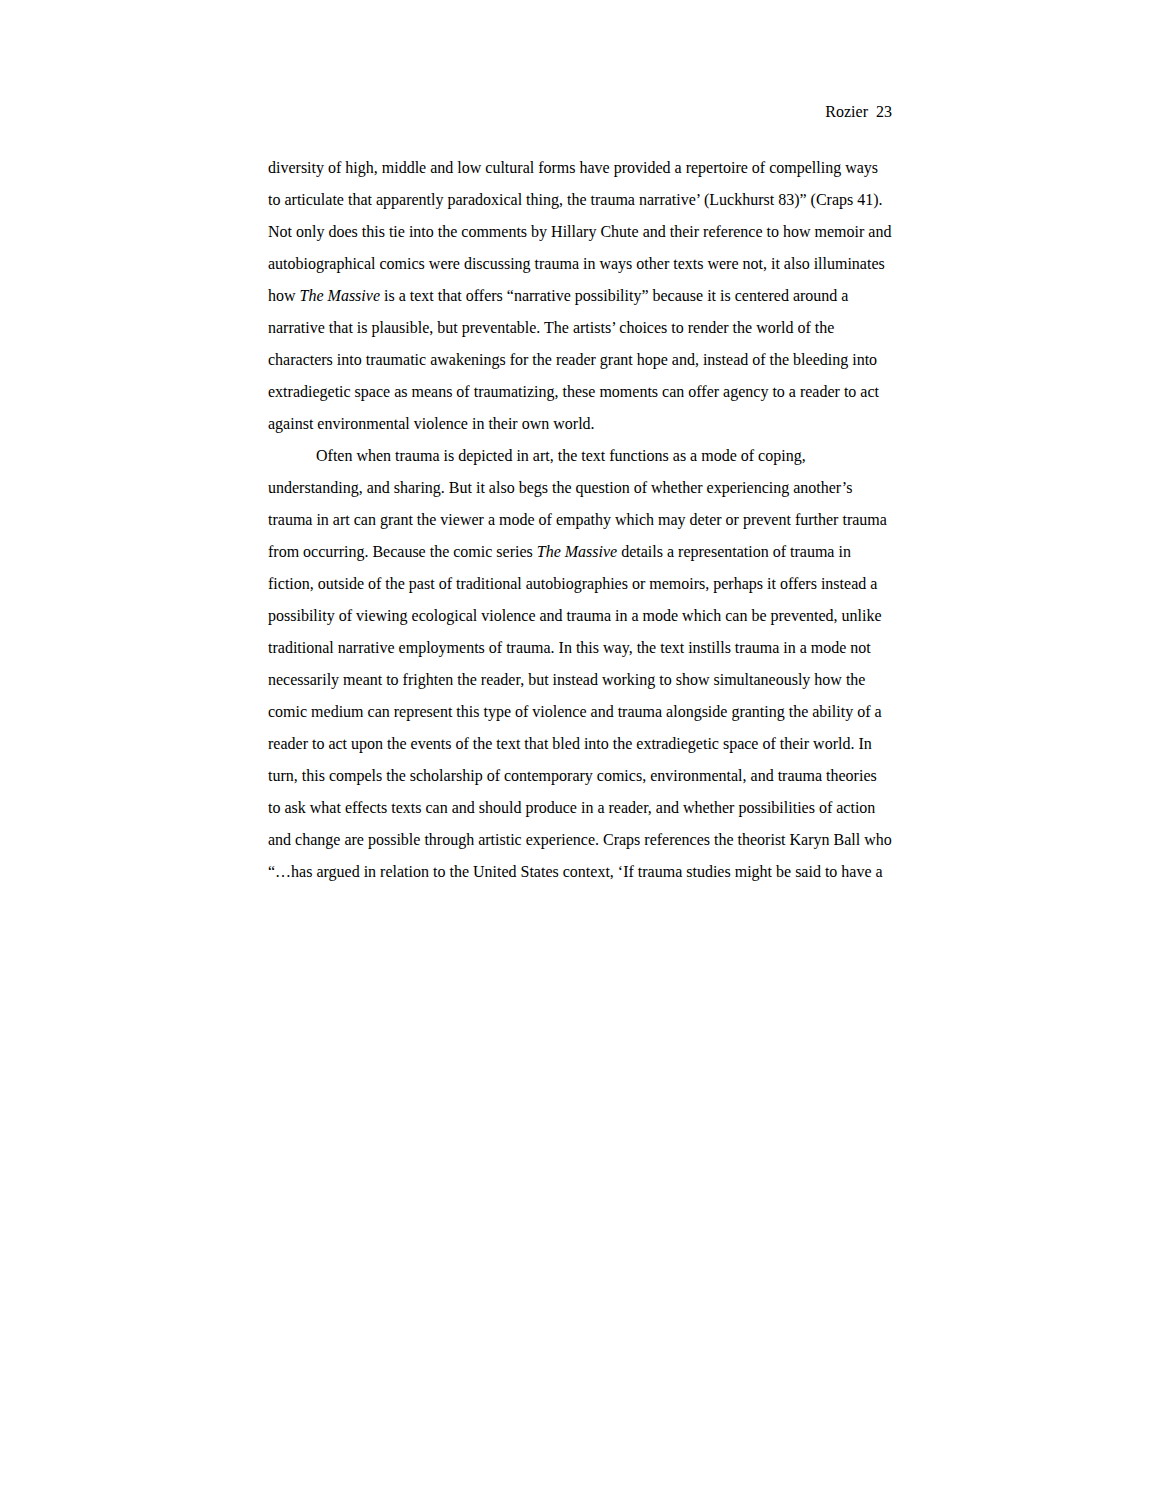Rozier 23
diversity of high, middle and low cultural forms have provided a repertoire of compelling ways to articulate that apparently paradoxical thing, the trauma narrative’ (Luckhurst 83)” (Craps 41). Not only does this tie into the comments by Hillary Chute and their reference to how memoir and autobiographical comics were discussing trauma in ways other texts were not, it also illuminates how The Massive is a text that offers “narrative possibility” because it is centered around a narrative that is plausible, but preventable. The artists’ choices to render the world of the characters into traumatic awakenings for the reader grant hope and, instead of the bleeding into extradiegetic space as means of traumatizing, these moments can offer agency to a reader to act against environmental violence in their own world.
Often when trauma is depicted in art, the text functions as a mode of coping, understanding, and sharing. But it also begs the question of whether experiencing another’s trauma in art can grant the viewer a mode of empathy which may deter or prevent further trauma from occurring. Because the comic series The Massive details a representation of trauma in fiction, outside of the past of traditional autobiographies or memoirs, perhaps it offers instead a possibility of viewing ecological violence and trauma in a mode which can be prevented, unlike traditional narrative employments of trauma. In this way, the text instills trauma in a mode not necessarily meant to frighten the reader, but instead working to show simultaneously how the comic medium can represent this type of violence and trauma alongside granting the ability of a reader to act upon the events of the text that bled into the extradiegetic space of their world. In turn, this compels the scholarship of contemporary comics, environmental, and trauma theories to ask what effects texts can and should produce in a reader, and whether possibilities of action and change are possible through artistic experience. Craps references the theorist Karyn Ball who “…has argued in relation to the United States context, ‘If trauma studies might be said to have a